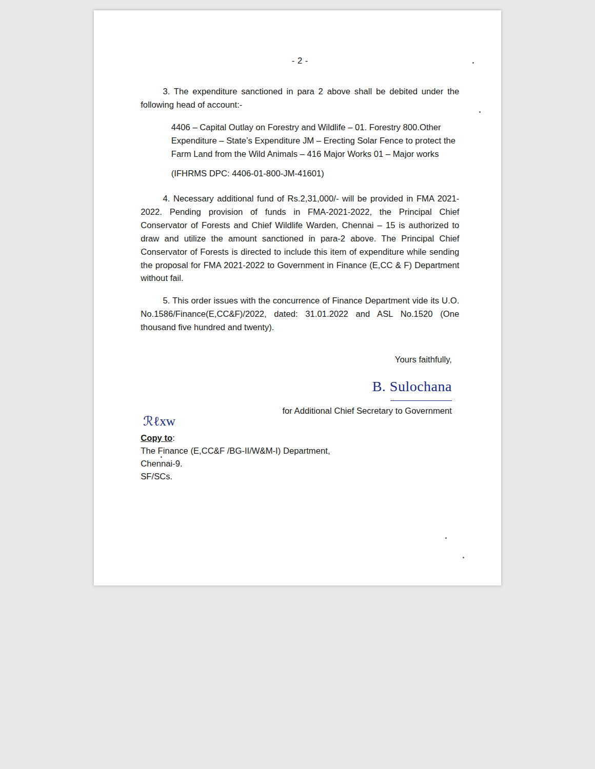- 2 -
3. The expenditure sanctioned in para 2 above shall be debited under the following head of account:-
4406 – Capital Outlay on Forestry and Wildlife – 01. Forestry 800.Other Expenditure – State’s Expenditure JM – Erecting Solar Fence to protect the Farm Land from the Wild Animals – 416 Major Works 01 – Major works
(IFHRMS DPC: 4406-01-800-JM-41601)
4. Necessary additional fund of Rs.2,31,000/- will be provided in FMA 2021-2022. Pending provision of funds in FMA-2021-2022, the Principal Chief Conservator of Forests and Chief Wildlife Warden, Chennai – 15 is authorized to draw and utilize the amount sanctioned in para-2 above. The Principal Chief Conservator of Forests is directed to include this item of expenditure while sending the proposal for FMA 2021-2022 to Government in Finance (E,CC & F) Department without fail.
5. This order issues with the concurrence of Finance Department vide its U.O. No.1586/Finance(E,CC&F)/2022, dated: 31.01.2022 and ASL No.1520 (One thousand five hundred and twenty).
Yours faithfully,
B. Sulochana
for Additional Chief Secretary to Government
ℛℓxw
Copy to:
The Finance (E,CC&F /BG-II/W&M-I) Department,
Chennai-9.
SF/SCs.